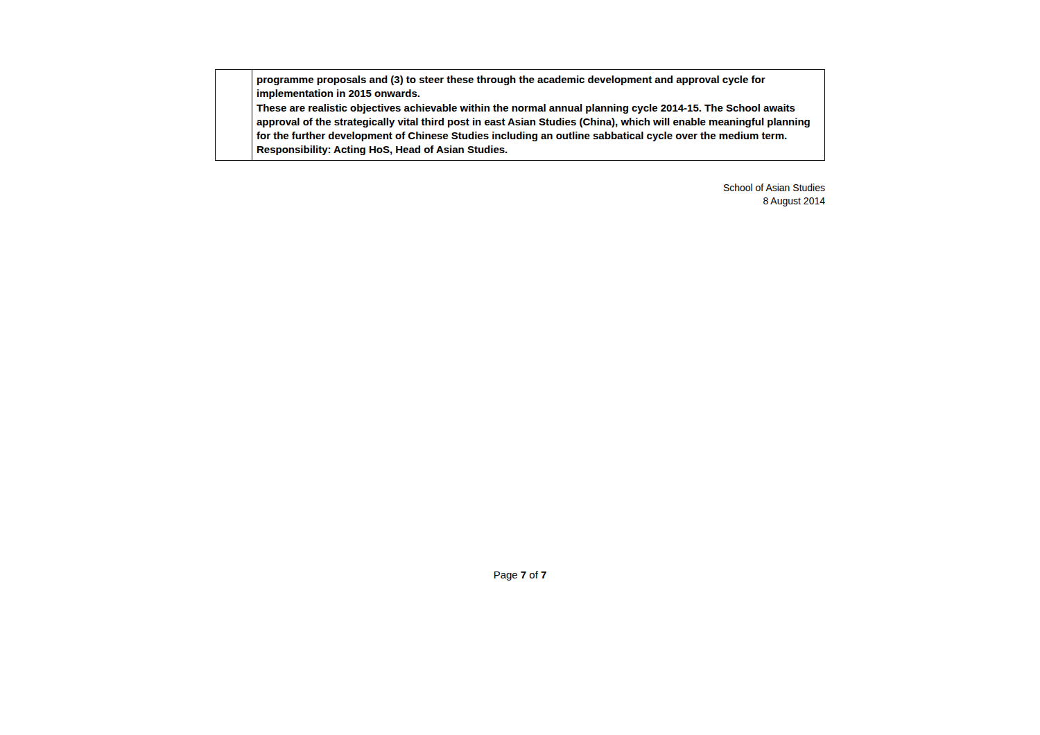| | programme proposals and (3) to steer these through the academic development and approval cycle for implementation in 2015 onwards. These are realistic objectives achievable within the normal annual planning cycle 2014-15. The School awaits approval of the strategically vital third post in east Asian Studies (China), which will enable meaningful planning for the further development of Chinese Studies including an outline sabbatical cycle over the medium term. Responsibility: Acting HoS, Head of Asian Studies. |
School of Asian Studies
8 August 2014
Page 7 of 7